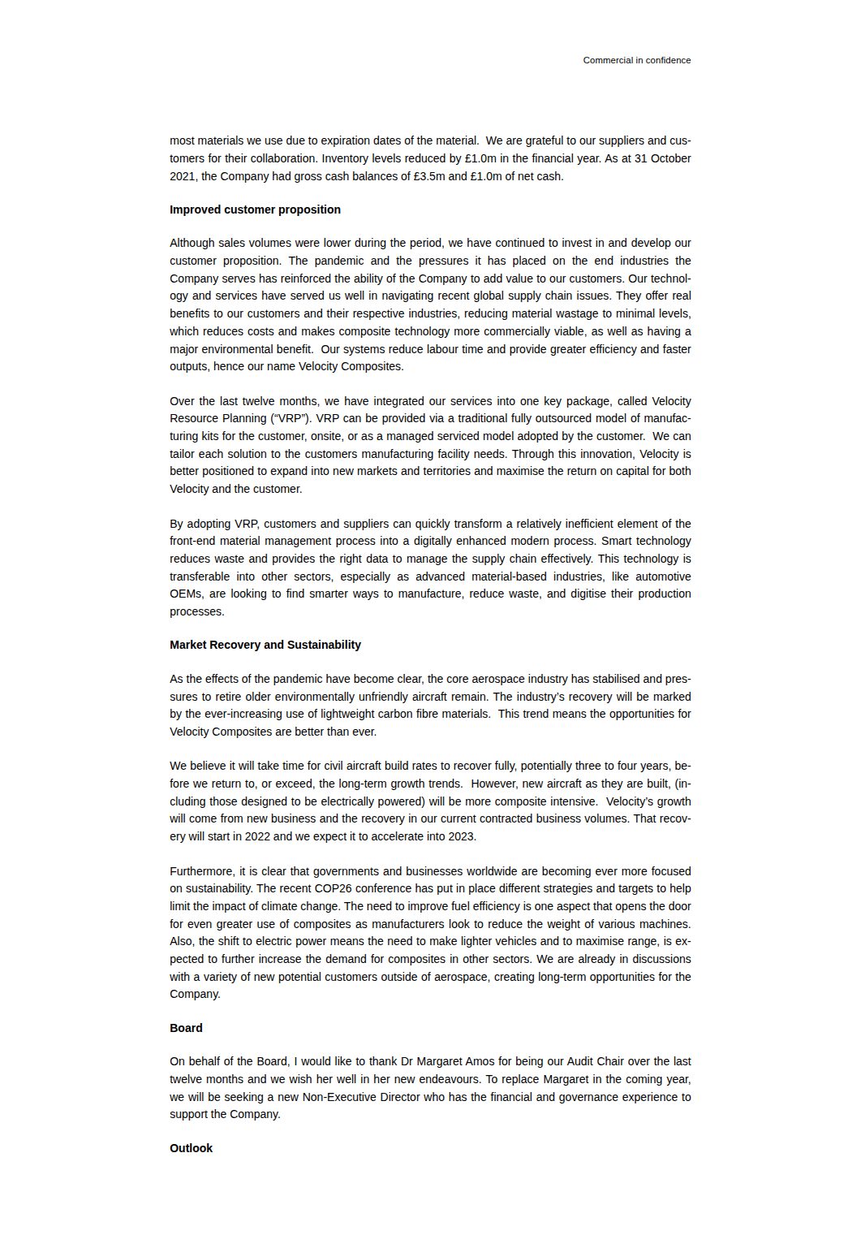Commercial in confidence
most materials we use due to expiration dates of the material. We are grateful to our suppliers and customers for their collaboration. Inventory levels reduced by £1.0m in the financial year. As at 31 October 2021, the Company had gross cash balances of £3.5m and £1.0m of net cash.
Improved customer proposition
Although sales volumes were lower during the period, we have continued to invest in and develop our customer proposition. The pandemic and the pressures it has placed on the end industries the Company serves has reinforced the ability of the Company to add value to our customers. Our technology and services have served us well in navigating recent global supply chain issues. They offer real benefits to our customers and their respective industries, reducing material wastage to minimal levels, which reduces costs and makes composite technology more commercially viable, as well as having a major environmental benefit. Our systems reduce labour time and provide greater efficiency and faster outputs, hence our name Velocity Composites.
Over the last twelve months, we have integrated our services into one key package, called Velocity Resource Planning (“VRP”). VRP can be provided via a traditional fully outsourced model of manufacturing kits for the customer, onsite, or as a managed serviced model adopted by the customer. We can tailor each solution to the customers manufacturing facility needs. Through this innovation, Velocity is better positioned to expand into new markets and territories and maximise the return on capital for both Velocity and the customer.
By adopting VRP, customers and suppliers can quickly transform a relatively inefficient element of the front-end material management process into a digitally enhanced modern process. Smart technology reduces waste and provides the right data to manage the supply chain effectively. This technology is transferable into other sectors, especially as advanced material-based industries, like automotive OEMs, are looking to find smarter ways to manufacture, reduce waste, and digitise their production processes.
Market Recovery and Sustainability
As the effects of the pandemic have become clear, the core aerospace industry has stabilised and pressures to retire older environmentally unfriendly aircraft remain. The industry’s recovery will be marked by the ever-increasing use of lightweight carbon fibre materials. This trend means the opportunities for Velocity Composites are better than ever.
We believe it will take time for civil aircraft build rates to recover fully, potentially three to four years, before we return to, or exceed, the long-term growth trends. However, new aircraft as they are built, (including those designed to be electrically powered) will be more composite intensive. Velocity’s growth will come from new business and the recovery in our current contracted business volumes. That recovery will start in 2022 and we expect it to accelerate into 2023.
Furthermore, it is clear that governments and businesses worldwide are becoming ever more focused on sustainability. The recent COP26 conference has put in place different strategies and targets to help limit the impact of climate change. The need to improve fuel efficiency is one aspect that opens the door for even greater use of composites as manufacturers look to reduce the weight of various machines. Also, the shift to electric power means the need to make lighter vehicles and to maximise range, is expected to further increase the demand for composites in other sectors. We are already in discussions with a variety of new potential customers outside of aerospace, creating long-term opportunities for the Company.
Board
On behalf of the Board, I would like to thank Dr Margaret Amos for being our Audit Chair over the last twelve months and we wish her well in her new endeavours. To replace Margaret in the coming year, we will be seeking a new Non-Executive Director who has the financial and governance experience to support the Company.
Outlook